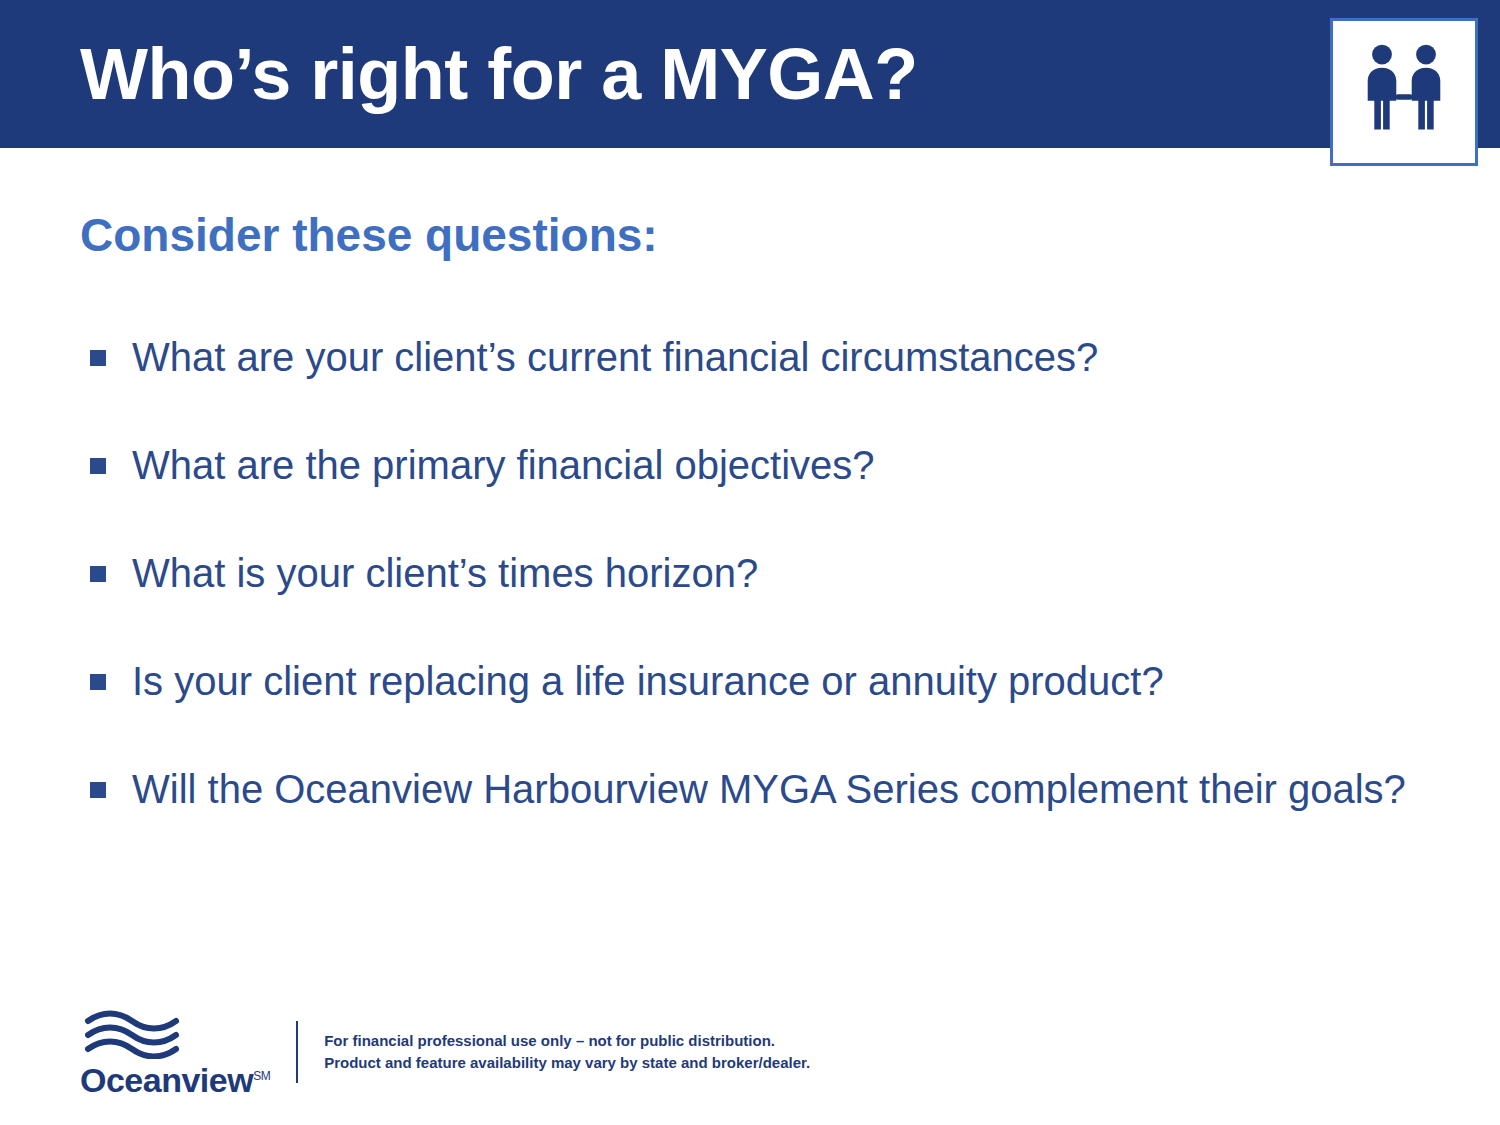Who’s right for a MYGA?
Consider these questions:
What are your client’s current financial circumstances?
What are the primary financial objectives?
What is your client’s times horizon?
Is your client replacing a life insurance or annuity product?
Will the Oceanview Harbourview MYGA Series complement their goals?
OceanviewSM
For financial professional use only – not for public distribution.
Product and feature availability may vary by state and broker/dealer.